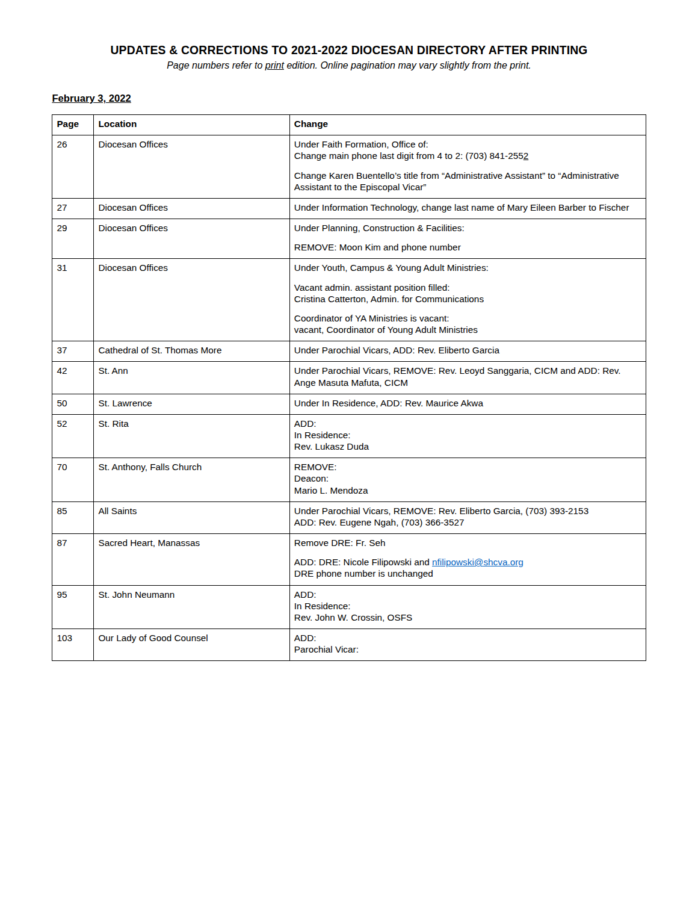UPDATES & CORRECTIONS TO 2021-2022 DIOCESAN DIRECTORY AFTER PRINTING
Page numbers refer to print edition. Online pagination may vary slightly from the print.
February 3, 2022
| Page | Location | Change |
| --- | --- | --- |
| 26 | Diocesan Offices | Under Faith Formation, Office of: Change main phone last digit from 4 to 2: (703) 841-255 2 Change Karen Buentello’s title from “Administrative Assistant” to “Administrative Assistant to the Episcopal Vicar” |
| 27 | Diocesan Offices | Under Information Technology, change last name of Mary Eileen Barber to Fischer |
| 29 | Diocesan Offices | Under Planning, Construction & Facilities: REMOVE: Moon Kim and phone number |
| 31 | Diocesan Offices | Under Youth, Campus & Young Adult Ministries: Vacant admin. assistant position filled: Cristina Catterton, Admin. for Communications Coordinator of YA Ministries is vacant: vacant, Coordinator of Young Adult Ministries |
| 37 | Cathedral of St. Thomas More | Under Parochial Vicars, ADD: Rev. Eliberto Garcia |
| 42 | St. Ann | Under Parochial Vicars, REMOVE: Rev. Leoyd Sanggaria, CICM and ADD: Rev. Ange Masuta Mafuta, CICM |
| 50 | St. Lawrence | Under In Residence, ADD: Rev. Maurice Akwa |
| 52 | St. Rita | ADD: In Residence: Rev. Lukasz Duda |
| 70 | St. Anthony, Falls Church | REMOVE: Deacon: Mario L. Mendoza |
| 85 | All Saints | Under Parochial Vicars, REMOVE: Rev. Eliberto Garcia, (703) 393-2153 ADD: Rev. Eugene Ngah, (703) 366-3527 |
| 87 | Sacred Heart, Manassas | Remove DRE: Fr. Seh ADD: DRE: Nicole Filipowski and nfilipowski@shcva.org DRE phone number is unchanged |
| 95 | St. John Neumann | ADD: In Residence: Rev. John W. Crossin, OSFS |
| 103 | Our Lady of Good Counsel | ADD: Parochial Vicar: |